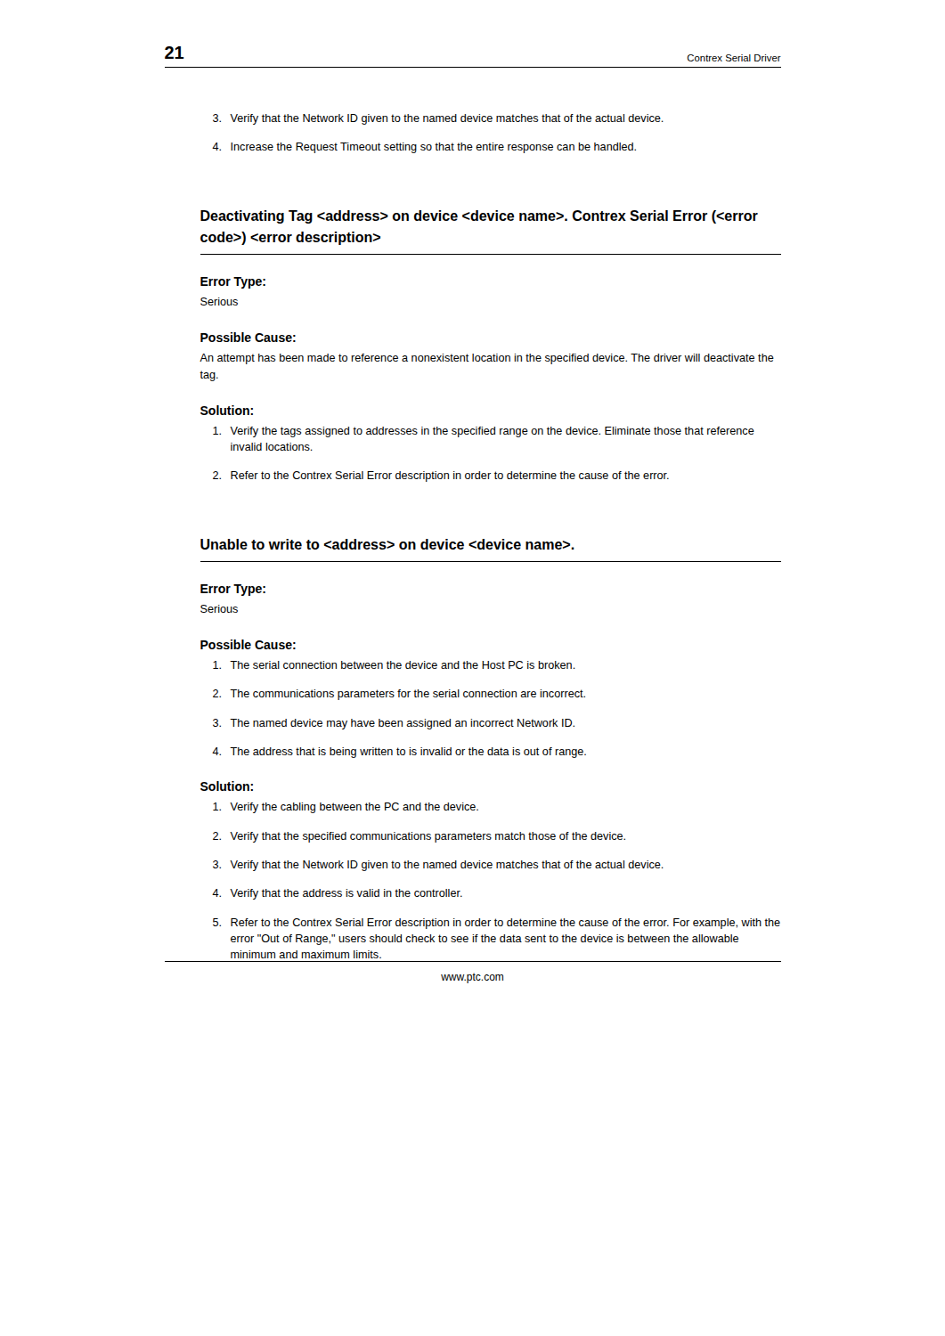21
Contrex Serial Driver
Verify that the Network ID given to the named device matches that of the actual device.
Increase the Request Timeout setting so that the entire response can be handled.
Deactivating Tag <address> on device <device name>. Contrex Serial Error (<error code>) <error description>
Error Type:
Serious
Possible Cause:
An attempt has been made to reference a nonexistent location in the specified device. The driver will deactivate the tag.
Solution:
Verify the tags assigned to addresses in the specified range on the device. Eliminate those that reference invalid locations.
Refer to the Contrex Serial Error description in order to determine the cause of the error.
Unable to write to <address> on device <device name>.
Error Type:
Serious
Possible Cause:
The serial connection between the device and the Host PC is broken.
The communications parameters for the serial connection are incorrect.
The named device may have been assigned an incorrect Network ID.
The address that is being written to is invalid or the data is out of range.
Solution:
Verify the cabling between the PC and the device.
Verify that the specified communications parameters match those of the device.
Verify that the Network ID given to the named device matches that of the actual device.
Verify that the address is valid in the controller.
Refer to the Contrex Serial Error description in order to determine the cause of the error. For example, with the error "Out of Range," users should check to see if the data sent to the device is between the allowable minimum and maximum limits.
www.ptc.com